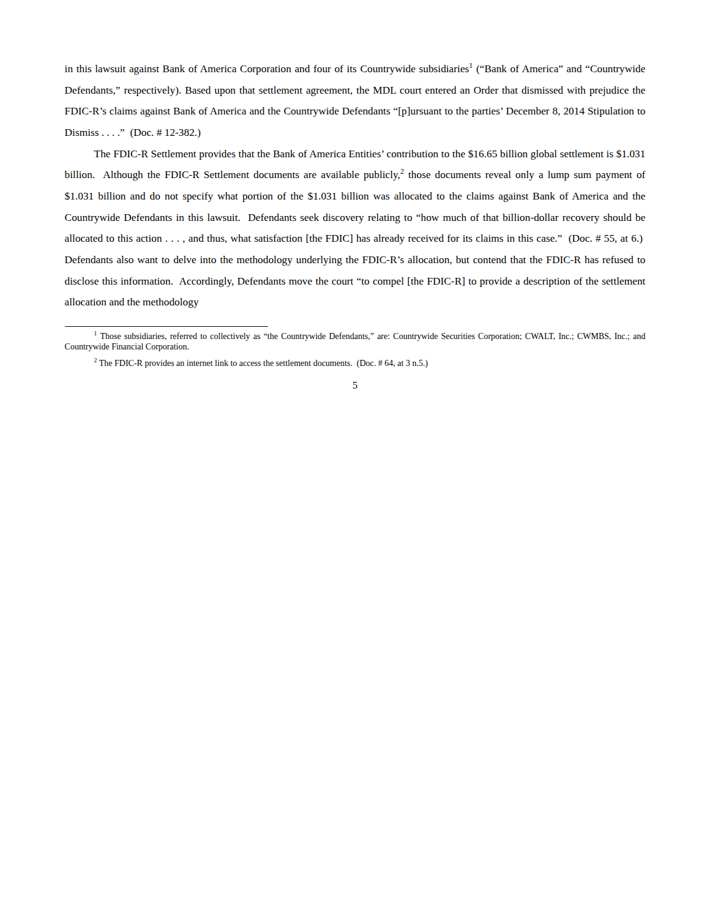in this lawsuit against Bank of America Corporation and four of its Countrywide subsidiaries1 (“Bank of America” and “Countrywide Defendants,” respectively). Based upon that settlement agreement, the MDL court entered an Order that dismissed with prejudice the FDIC-R’s claims against Bank of America and the Countrywide Defendants “[p]ursuant to the parties’ December 8, 2014 Stipulation to Dismiss . . . .” (Doc. # 12-382.)
The FDIC-R Settlement provides that the Bank of America Entities’ contribution to the $16.65 billion global settlement is $1.031 billion. Although the FDIC-R Settlement documents are available publicly,2 those documents reveal only a lump sum payment of $1.031 billion and do not specify what portion of the $1.031 billion was allocated to the claims against Bank of America and the Countrywide Defendants in this lawsuit. Defendants seek discovery relating to “how much of that billion-dollar recovery should be allocated to this action . . . , and thus, what satisfaction [the FDIC] has already received for its claims in this case.” (Doc. # 55, at 6.) Defendants also want to delve into the methodology underlying the FDIC-R’s allocation, but contend that the FDIC-R has refused to disclose this information. Accordingly, Defendants move the court “to compel [the FDIC-R] to provide a description of the settlement allocation and the methodology
1 Those subsidiaries, referred to collectively as “the Countrywide Defendants,” are: Countrywide Securities Corporation; CWALT, Inc.; CWMBS, Inc.; and Countrywide Financial Corporation.
2 The FDIC-R provides an internet link to access the settlement documents. (Doc. # 64, at 3 n.5.)
5